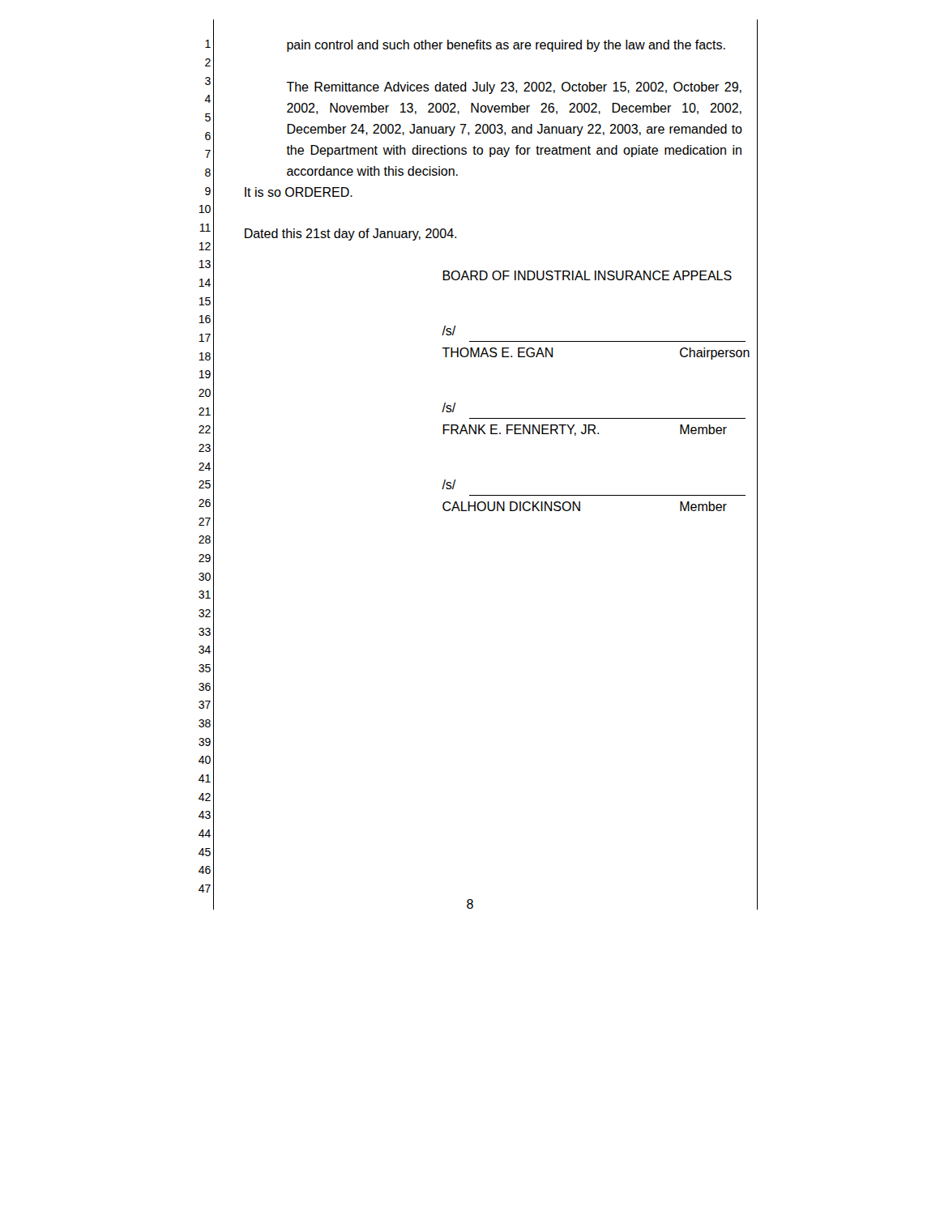1
2
3
4
5
6
7
8
9
10
11
12
13
14
15
16
17
18
19
20
21
22
23
24
25
26
27
28
29
30
31
32
33
34
35
36
37
38
39
40
41
42
43
44
45
46
47
pain control and such other benefits as are required by the law and the facts.
The Remittance Advices dated July 23, 2002, October 15, 2002, October 29, 2002, November 13, 2002, November 26, 2002, December 10, 2002, December 24, 2002, January 7, 2003, and January 22, 2003, are remanded to the Department with directions to pay for treatment and opiate medication in accordance with this decision.
It is so ORDERED.
Dated this 21st day of January, 2004.
BOARD OF INDUSTRIAL INSURANCE APPEALS
/s/ THOMAS E. EGAN Chairperson
/s/ FRANK E. FENNERTY, JR. Member
/s/ CALHOUN DICKINSON Member
8